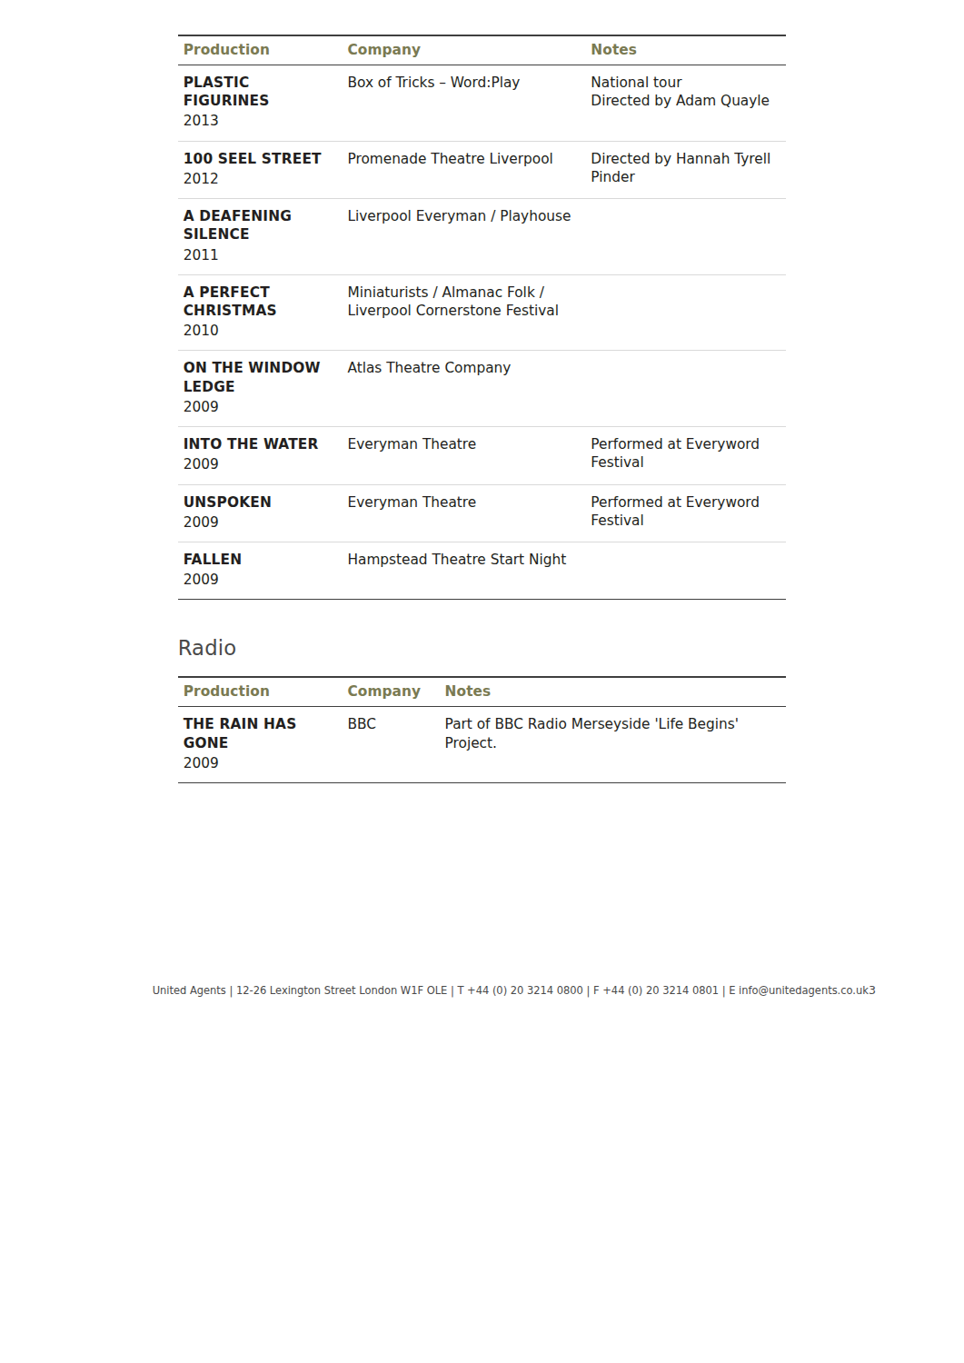| Production | Company | Notes |
| --- | --- | --- |
| PLASTIC FIGURINES 2013 | Box of Tricks – Word:Play | National tour Directed by Adam Quayle |
| 100 SEEL STREET 2012 | Promenade Theatre Liverpool | Directed by Hannah Tyrell Pinder |
| A DEAFENING SILENCE 2011 | Liverpool Everyman / Playhouse | |
| A PERFECT CHRISTMAS 2010 | Miniaturists / Almanac Folk / Liverpool Cornerstone Festival | |
| ON THE WINDOW LEDGE 2009 | Atlas Theatre Company | |
| INTO THE WATER 2009 | Everyman Theatre | Performed at Everyword Festival |
| UNSPOKEN 2009 | Everyman Theatre | Performed at Everyword Festival |
| FALLEN 2009 | Hampstead Theatre Start Night | |
Radio
| Production | Company | Notes |
| --- | --- | --- |
| THE RAIN HAS GONE 2009 | BBC | Part of BBC Radio Merseyside 'Life Begins' Project. |
United Agents | 12-26 Lexington Street London W1F OLE | T +44 (0) 20 3214 0800 | F +44 (0) 20 3214 0801 | E info@unitedagents.co.uk
3